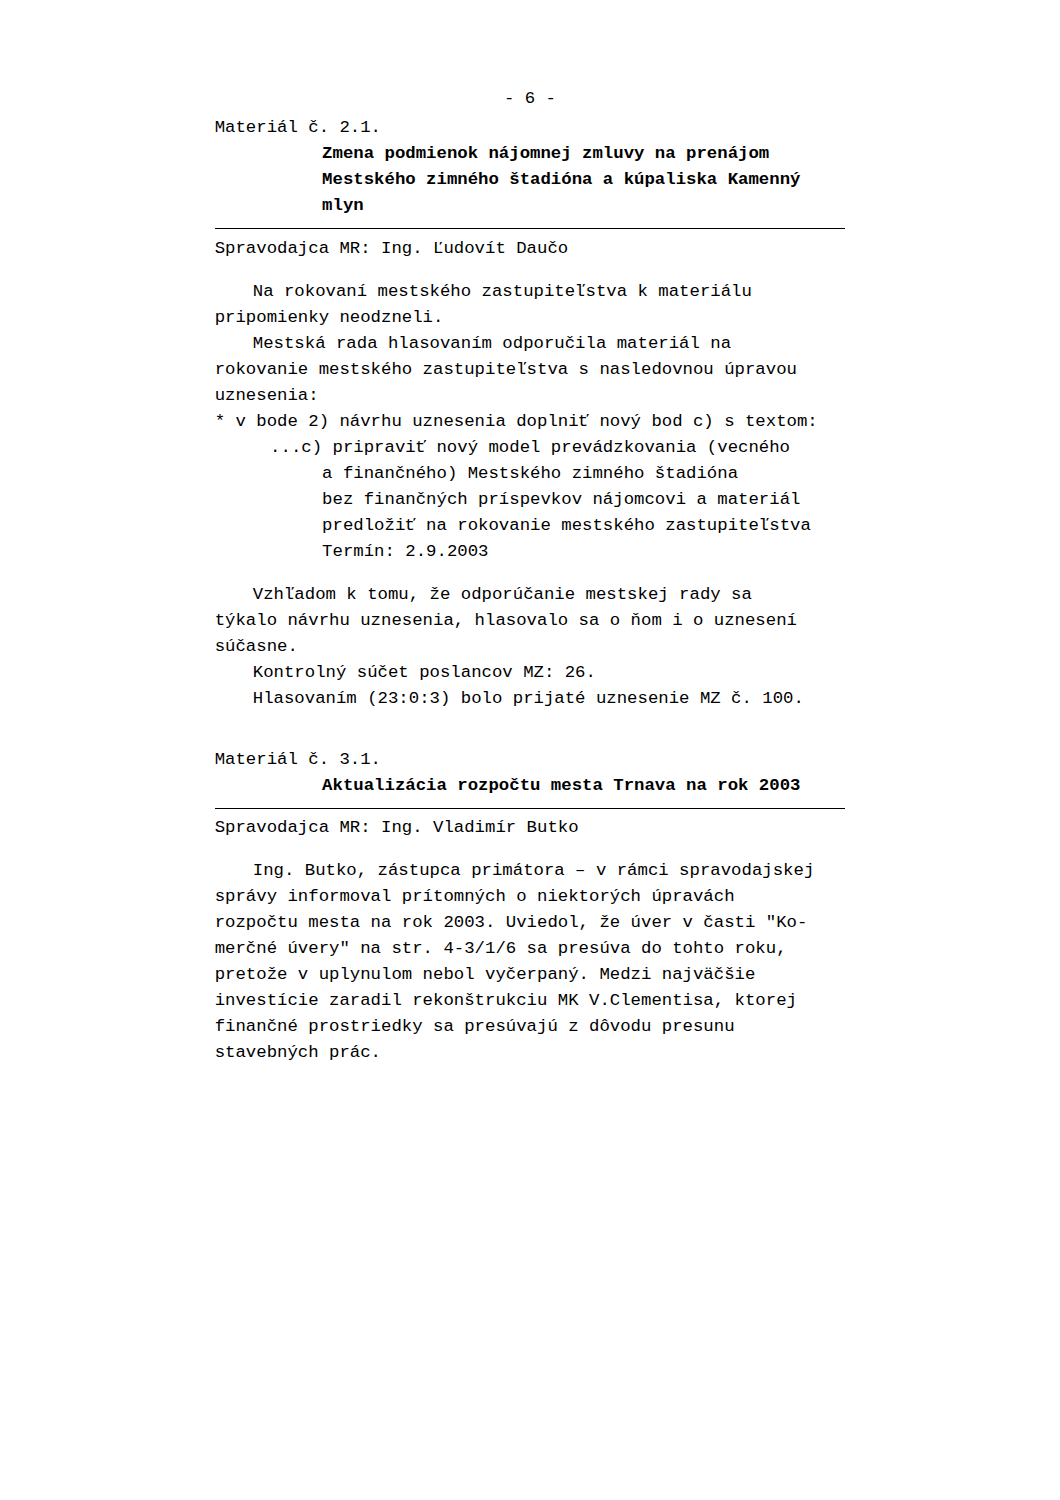- 6 -
Materiál č. 2.1.
Zmena podmienok nájomnej zmluvy na prenájom
Mestského zimného štadióna a kúpaliska Kamenný
mlyn
Spravodajca MR: Ing. Ľudovít Daučo
Na rokovaní mestského zastupiteľstva k materiálu
pripomienky neodzneli.
Mestská rada hlasovaním odporučila materiál na
rokovanie mestského zastupiteľstva s nasledovnou úpravou
uznesenia:
* v bode 2) návrhu uznesenia doplniť nový bod c) s textom:
...c) pripraviť nový model prevádzkovania (vecného
a finančného) Mestského zimného štadióna
bez finančných príspevkov nájomcovi a materiál
predložiť na rokovanie mestského zastupiteľstva
Termín: 2.9.2003
Vzhľadom k tomu, že odporúčanie mestskej rady sa
týkalo návrhu uznesenia, hlasovalo sa o ňom i o uznesení
súčasne.
Kontrolný súčet poslancov MZ: 26.
Hlasovaním (23:0:3) bolo prijaté uznesenie MZ č. 100.
Materiál č. 3.1.
Aktualizácia rozpočtu mesta Trnava na rok 2003
Spravodajca MR: Ing. Vladimír Butko
Ing. Butko, zástupca primátora – v rámci spravodajskej
správy informoval prítomných o niektorých úpravách
rozpočtu mesta na rok 2003. Uviedol, že úver v časti "Ko-
merčné úvery" na str. 4-3/1/6 sa presúva do tohto roku,
pretože v uplynulom nebol vyčerpaný. Medzi najväčšie
investície zaradil rekonštrukciu MK V.Clementisa, ktorej
finančné prostriedky sa presúvajú z dôvodu presunu
stavebných prác.